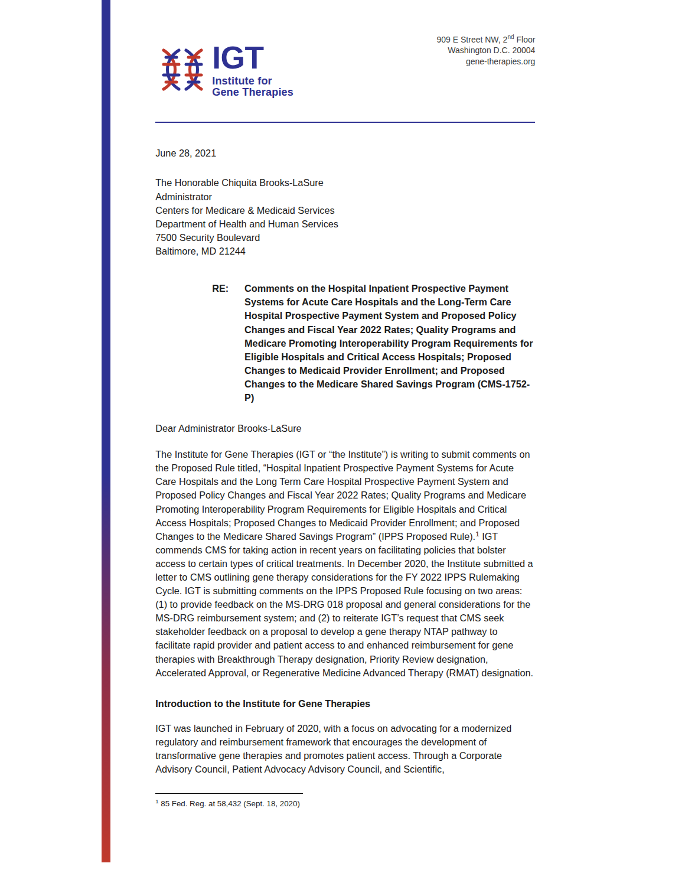IGT
Institute for
Gene Therapies
909 E Street NW, 2nd Floor
Washington D.C. 20004
gene-therapies.org
June 28, 2021
The Honorable Chiquita Brooks-LaSure
Administrator
Centers for Medicare & Medicaid Services
Department of Health and Human Services
7500 Security Boulevard
Baltimore, MD 21244
RE:
Comments on the Hospital Inpatient Prospective Payment Systems for Acute Care Hospitals and the Long-Term Care Hospital Prospective Payment System and Proposed Policy Changes and Fiscal Year 2022 Rates; Quality Programs and Medicare Promoting Interoperability Program Requirements for Eligible Hospitals and Critical Access Hospitals; Proposed Changes to Medicaid Provider Enrollment; and Proposed Changes to the Medicare Shared Savings Program (CMS-1752-P)
Dear Administrator Brooks-LaSure
The Institute for Gene Therapies (IGT or “the Institute”) is writing to submit comments on the Proposed Rule titled, “Hospital Inpatient Prospective Payment Systems for Acute Care Hospitals and the Long Term Care Hospital Prospective Payment System and Proposed Policy Changes and Fiscal Year 2022 Rates; Quality Programs and Medicare Promoting Interoperability Program Requirements for Eligible Hospitals and Critical Access Hospitals; Proposed Changes to Medicaid Provider Enrollment; and Proposed Changes to the Medicare Shared Savings Program” (IPPS Proposed Rule).1 IGT commends CMS for taking action in recent years on facilitating policies that bolster access to certain types of critical treatments. In December 2020, the Institute submitted a letter to CMS outlining gene therapy considerations for the FY 2022 IPPS Rulemaking Cycle. IGT is submitting comments on the IPPS Proposed Rule focusing on two areas: (1) to provide feedback on the MS-DRG 018 proposal and general considerations for the MS-DRG reimbursement system; and (2) to reiterate IGT’s request that CMS seek stakeholder feedback on a proposal to develop a gene therapy NTAP pathway to facilitate rapid provider and patient access to and enhanced reimbursement for gene therapies with Breakthrough Therapy designation, Priority Review designation, Accelerated Approval, or Regenerative Medicine Advanced Therapy (RMAT) designation.
Introduction to the Institute for Gene Therapies
IGT was launched in February of 2020, with a focus on advocating for a modernized regulatory and reimbursement framework that encourages the development of transformative gene therapies and promotes patient access. Through a Corporate Advisory Council, Patient Advocacy Advisory Council, and Scientific,
1 85 Fed. Reg. at 58,432 (Sept. 18, 2020)